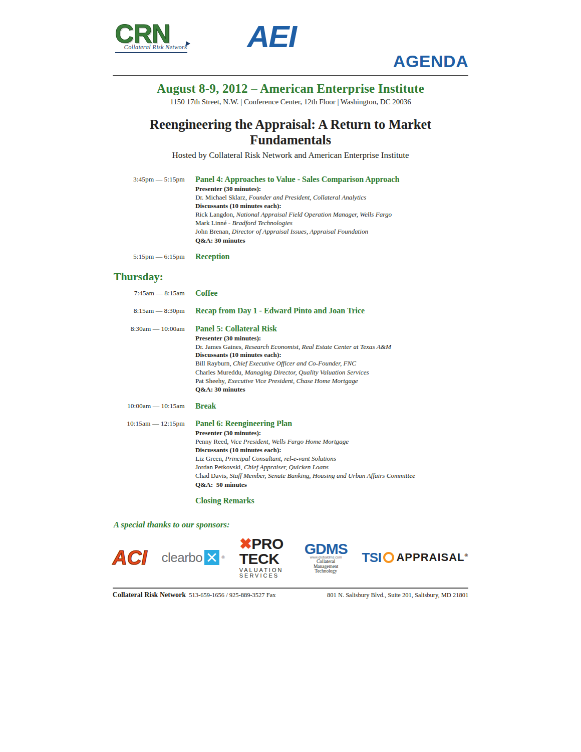CRN
Collateral Risk Network
AEI
AGENDA
August 8-9, 2012 – American Enterprise Institute
1150 17th Street, N.W. | Conference Center, 12th Floor | Washington, DC 20036
Reengineering the Appraisal: A Return to Market Fundamentals
Hosted by Collateral Risk Network and American Enterprise Institute
3:45pm — 5:15pm
Panel 4: Approaches to Value - Sales Comparison Approach
Presenter (30 minutes):
Dr. Michael Sklarz, Founder and President, Collateral Analytics
Discussants (10 minutes each):
Rick Langdon, National Appraisal Field Operation Manager, Wells Fargo
Mark Linné - Bradford Technologies
John Brenan, Director of Appraisal Issues, Appraisal Foundation
Q&A: 30 minutes
5:15pm — 6:15pm
Reception
Thursday:
7:45am — 8:15am
Coffee
8:15am — 8:30pm
Recap from Day 1 - Edward Pinto and Joan Trice
8:30am — 10:00am
Panel 5: Collateral Risk
Presenter (30 minutes):
Dr. James Gaines, Research Economist, Real Estate Center at Texas A&M
Discussants (10 minutes each):
Bill Rayburn, Chief Executive Officer and Co-Founder, FNC
Charles Mureddu, Managing Director, Quality Valuation Services
Pat Sheehy, Executive Vice President, Chase Home Mortgage
Q&A: 30 minutes
10:00am — 10:15am
Break
10:15am — 12:15pm
Panel 6: Reengineering Plan
Presenter (30 minutes):
Penny Reed, Vice President, Wells Fargo Home Mortgage
Discussants (10 minutes each):
Liz Green, Principal Consultant, rel-e-vant Solutions
Jordan Petkovski, Chief Appraiser, Quicken Loans
Chad Davis, Staff Member, Senate Banking, Housing and Urban Affairs Committee
Q&A: 50 minutes
Closing Remarks
A special thanks to our sponsors:
ACI
clearbo ®
✖PRO TECK
VALUATION SERVICES
GDMS
www.globaldms.com
Collateral Management Technology
TSI APPRAISAL®
Collateral Risk Network 513-659-1656 / 925-889-3527 Fax
801 N. Salisbury Blvd., Suite 201, Salisbury, MD 21801